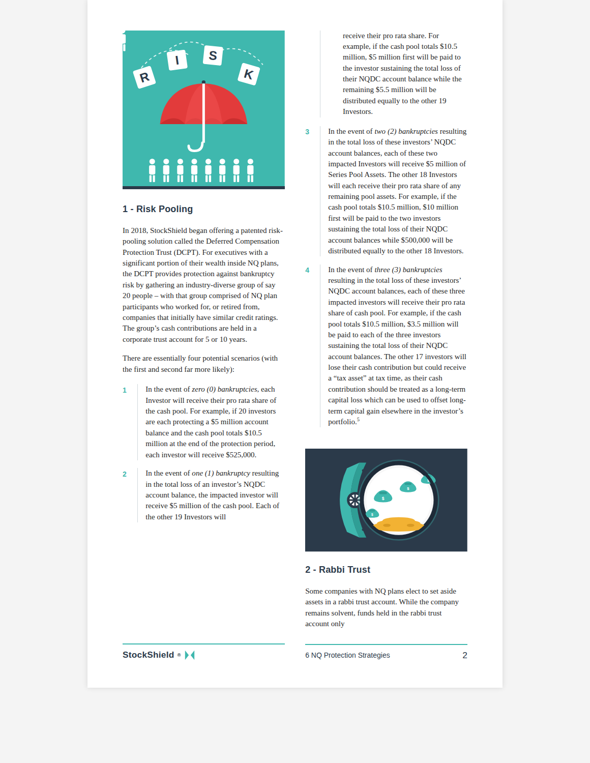R I S K
1 - Risk Pooling
In 2018, StockShield began offering a patented risk-pooling solution called the Deferred Compensation Protection Trust (DCPT). For executives with a significant portion of their wealth inside NQ plans, the DCPT provides protection against bankruptcy risk by gathering an industry-diverse group of say 20 people – with that group comprised of NQ plan participants who worked for, or retired from, companies that initially have similar credit ratings. The group’s cash contributions are held in a corporate trust account for 5 or 10 years.
There are essentially four potential scenarios (with the first and second far more likely):
1 In the event of zero (0) bankruptcies, each Investor will receive their pro rata share of the cash pool. For example, if 20 investors are each protecting a $5 million account balance and the cash pool totals $10.5 million at the end of the protection period, each investor will receive $525,000.
2 In the event of one (1) bankruptcy resulting in the total loss of an investor’s NQDC account balance, the impacted investor will receive $5 million of the cash pool. Each of the other 19 Investors will
receive their pro rata share. For example, if the cash pool totals $10.5 million, $5 million first will be paid to the investor sustaining the total loss of their NQDC account balance while the remaining $5.5 million will be distributed equally to the other 19 Investors.
3 In the event of two (2) bankruptcies resulting in the total loss of these investors’ NQDC account balances, each of these two impacted Investors will receive $5 million of Series Pool Assets. The other 18 Investors will each receive their pro rata share of any remaining pool assets. For example, if the cash pool totals $10.5 million, $10 million first will be paid to the two investors sustaining the total loss of their NQDC account balances while $500,000 will be distributed equally to the other 18 Investors.
4 In the event of three (3) bankruptcies resulting in the total loss of these investors’ NQDC account balances, each of these three impacted investors will receive their pro rata share of cash pool. For example, if the cash pool totals $10.5 million, $3.5 million will be paid to each of the three investors sustaining the total loss of their NQDC account balances. The other 17 investors will lose their cash contribution but could receive a “tax asset” at tax time, as their cash contribution should be treated as a long-term capital loss which can be used to offset long-term capital gain elsewhere in the investor’s portfolio.5
$ $ $ $
2 - Rabbi Trust
Some companies with NQ plans elect to set aside assets in a rabbi trust account. While the company remains solvent, funds held in the rabbi trust account only
StockShield®
6 NQ Protection Strategies 2